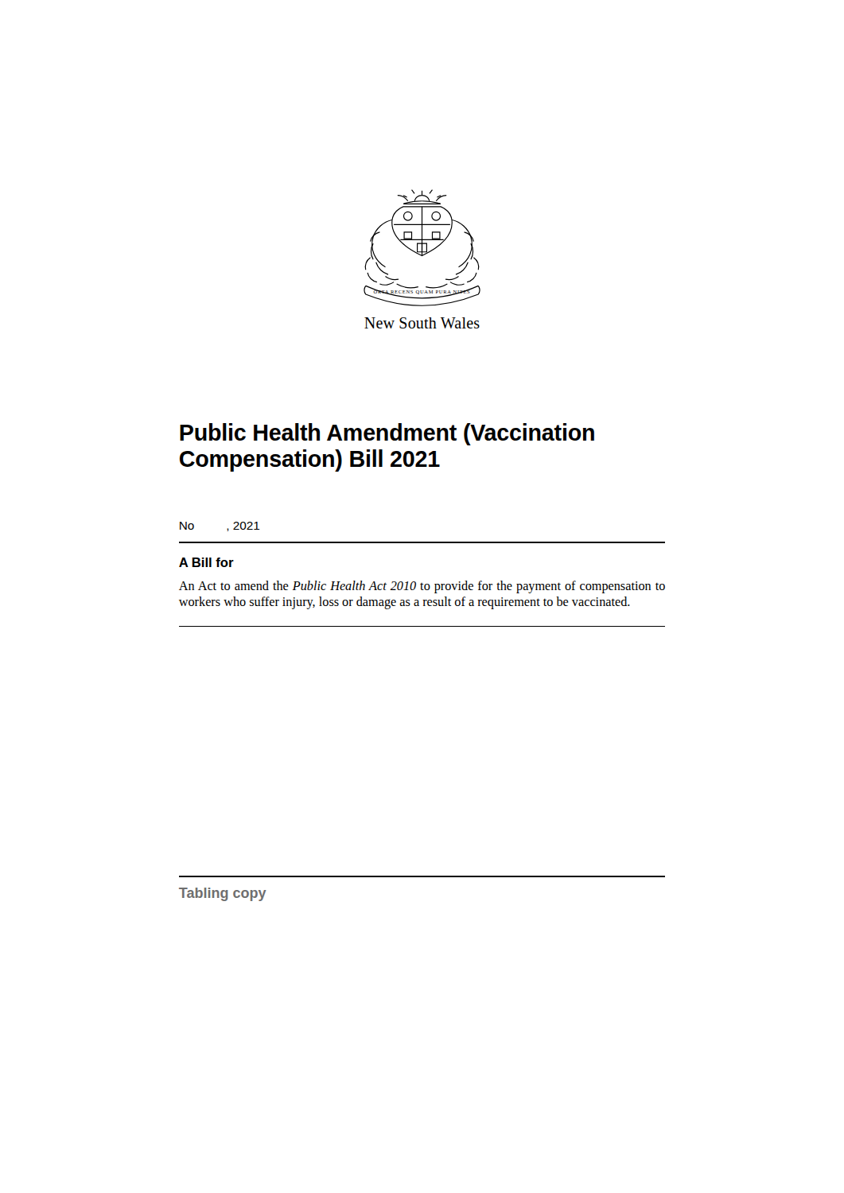New South Wales
Public Health Amendment (Vaccination Compensation) Bill 2021
No, 2021
A Bill for
An Act to amend the Public Health Act 2010 to provide for the payment of compensation to workers who suffer injury, loss or damage as a result of a requirement to be vaccinated.
Tabling copy